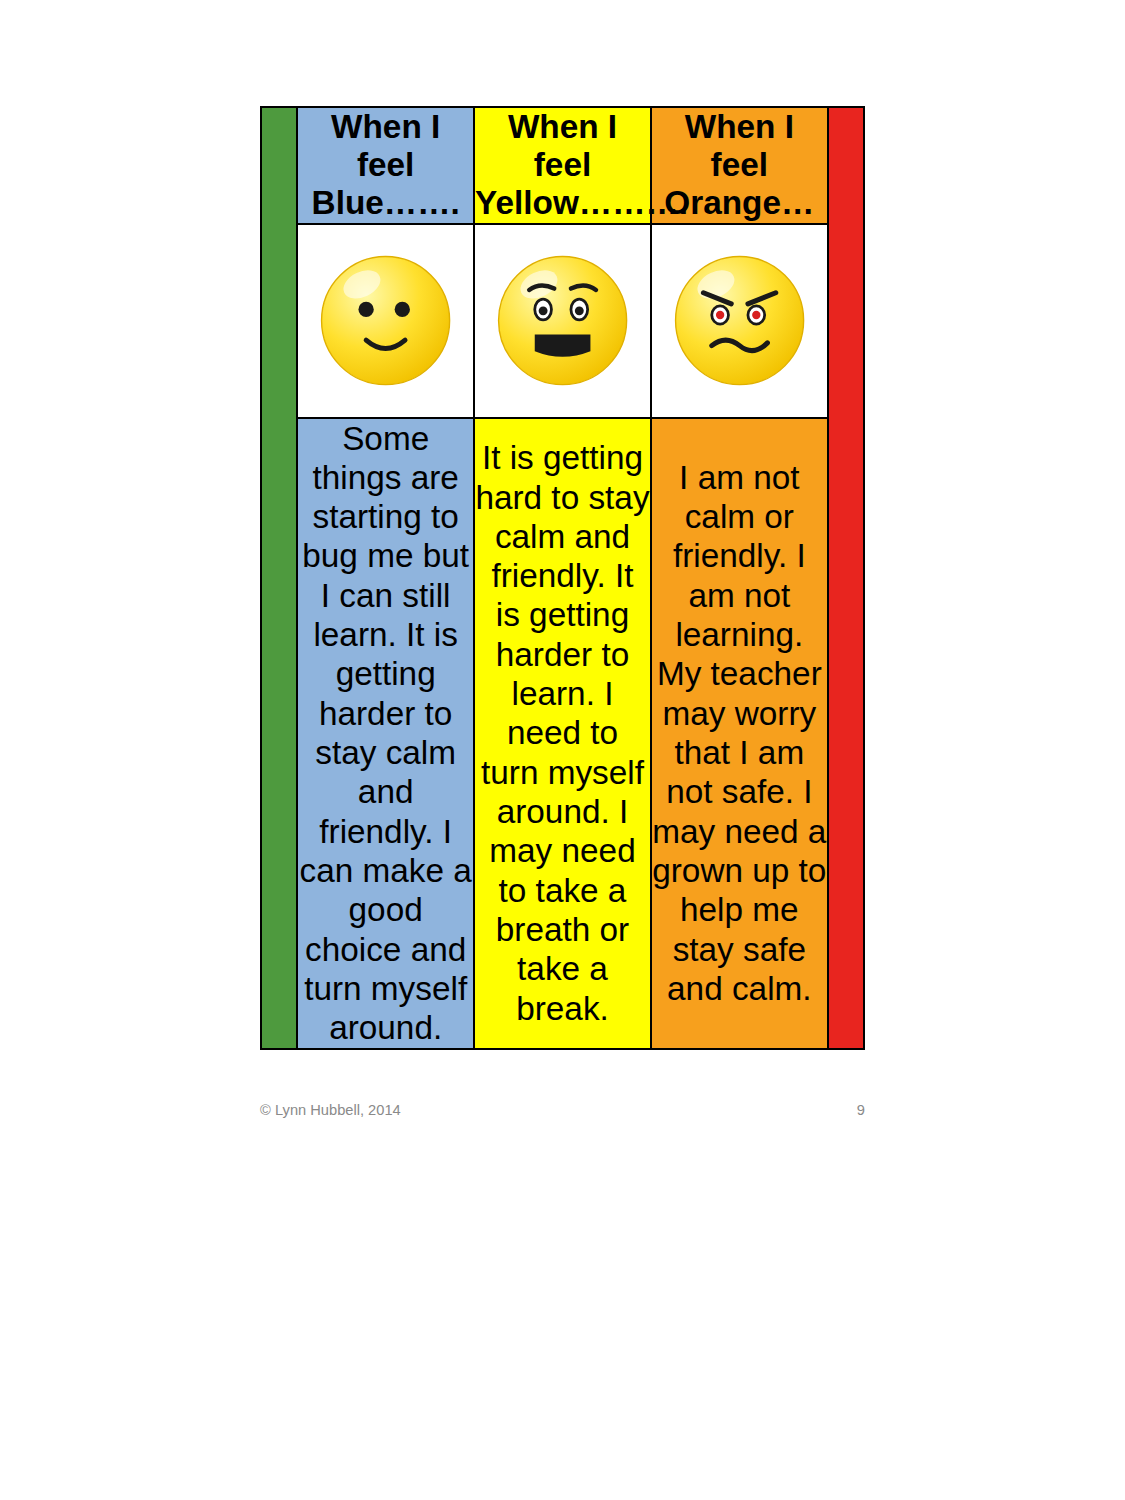| | When I feel Blue……. | When I feel Yellow………. | When I feel Orange… | |
| Some things are starting to bug me but I can still learn. It is getting harder to stay calm and friendly. I can make a good choice and turn myself around. | It is getting hard to stay calm and friendly. It is getting harder to learn. I need to turn myself around. I may need to take a breath or take a break. | I am not calm or friendly. I am not learning. My teacher may worry that I am not safe. I may need a grown up to help me stay safe and calm. |
© Lynn Hubbell, 2014
9